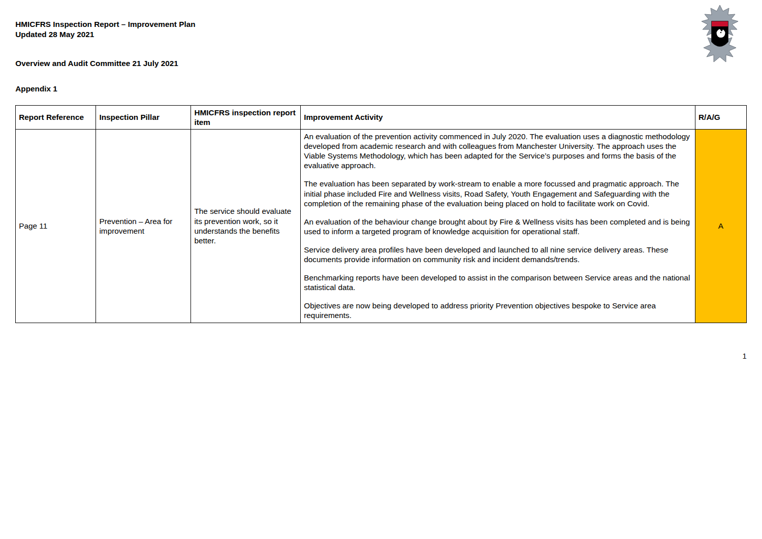HMICFRS Inspection Report – Improvement Plan
Updated 28 May 2021
Overview and Audit Committee 21 July 2021
Appendix 1
| Report Reference | Inspection Pillar | HMICFRS inspection report item | Improvement Activity | R/A/G |
| --- | --- | --- | --- | --- |
| Page 11 | Prevention – Area for improvement | The service should evaluate its prevention work, so it understands the benefits better. | An evaluation of the prevention activity commenced in July 2020. The evaluation uses a diagnostic methodology developed from academic research and with colleagues from Manchester University. The approach uses the Viable Systems Methodology, which has been adapted for the Service’s purposes and forms the basis of the evaluative approach. The evaluation has been separated by work-stream to enable a more focussed and pragmatic approach. The initial phase included Fire and Wellness visits, Road Safety, Youth Engagement and Safeguarding with the completion of the remaining phase of the evaluation being placed on hold to facilitate work on Covid. An evaluation of the behaviour change brought about by Fire & Wellness visits has been completed and is being used to inform a targeted program of knowledge acquisition for operational staff. Service delivery area profiles have been developed and launched to all nine service delivery areas. These documents provide information on community risk and incident demands/trends. Benchmarking reports have been developed to assist in the comparison between Service areas and the national statistical data. Objectives are now being developed to address priority Prevention objectives bespoke to Service area requirements. | A |
1